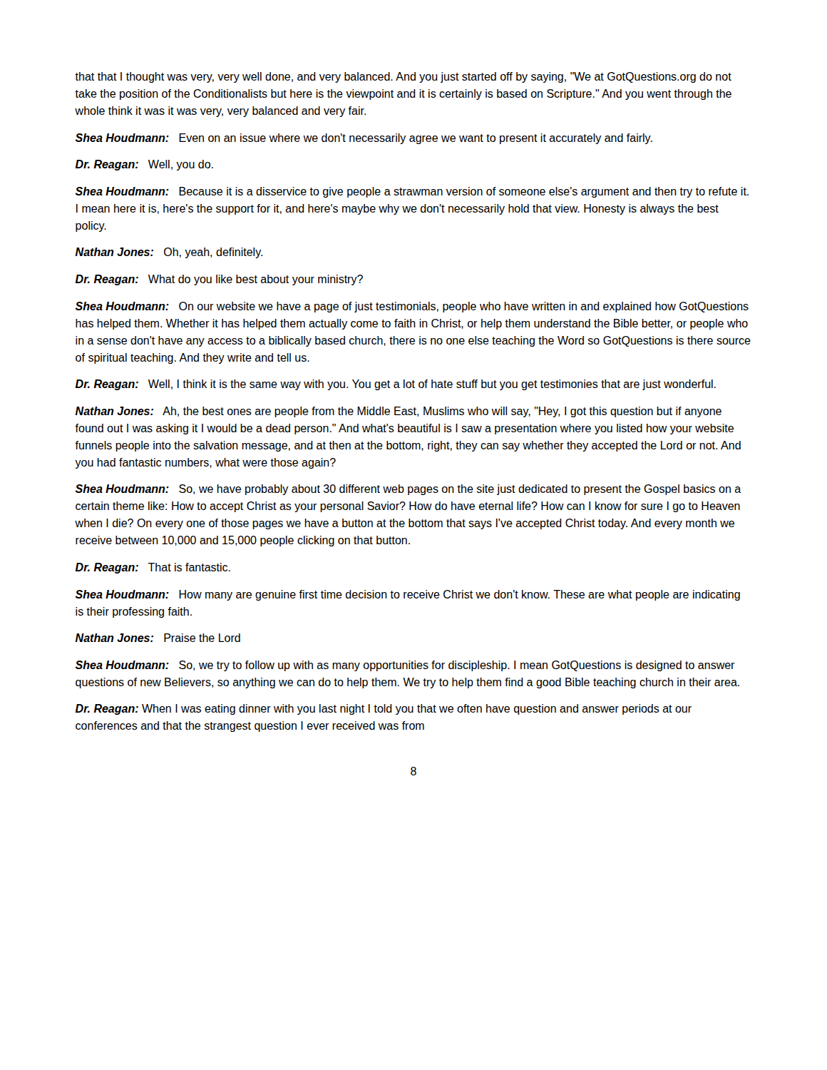that that I thought was very, very well done, and very balanced. And you just started off by saying, "We at GotQuestions.org do not take the position of the Conditionalists but here is the viewpoint and it is certainly is based on Scripture." And you went through the whole think it was it was very, very balanced and very fair.
Shea Houdmann: Even on an issue where we don't necessarily agree we want to present it accurately and fairly.
Dr. Reagan: Well, you do.
Shea Houdmann: Because it is a disservice to give people a strawman version of someone else's argument and then try to refute it. I mean here it is, here's the support for it, and here's maybe why we don't necessarily hold that view. Honesty is always the best policy.
Nathan Jones: Oh, yeah, definitely.
Dr. Reagan: What do you like best about your ministry?
Shea Houdmann: On our website we have a page of just testimonials, people who have written in and explained how GotQuestions has helped them. Whether it has helped them actually come to faith in Christ, or help them understand the Bible better, or people who in a sense don't have any access to a biblically based church, there is no one else teaching the Word so GotQuestions is there source of spiritual teaching. And they write and tell us.
Dr. Reagan: Well, I think it is the same way with you. You get a lot of hate stuff but you get testimonies that are just wonderful.
Nathan Jones: Ah, the best ones are people from the Middle East, Muslims who will say, "Hey, I got this question but if anyone found out I was asking it I would be a dead person." And what's beautiful is I saw a presentation where you listed how your website funnels people into the salvation message, and at then at the bottom, right, they can say whether they accepted the Lord or not. And you had fantastic numbers, what were those again?
Shea Houdmann: So, we have probably about 30 different web pages on the site just dedicated to present the Gospel basics on a certain theme like: How to accept Christ as your personal Savior? How do have eternal life? How can I know for sure I go to Heaven when I die? On every one of those pages we have a button at the bottom that says I've accepted Christ today. And every month we receive between 10,000 and 15,000 people clicking on that button.
Dr. Reagan: That is fantastic.
Shea Houdmann: How many are genuine first time decision to receive Christ we don't know. These are what people are indicating is their professing faith.
Nathan Jones: Praise the Lord
Shea Houdmann: So, we try to follow up with as many opportunities for discipleship. I mean GotQuestions is designed to answer questions of new Believers, so anything we can do to help them. We try to help them find a good Bible teaching church in their area.
Dr. Reagan: When I was eating dinner with you last night I told you that we often have question and answer periods at our conferences and that the strangest question I ever received was from
8